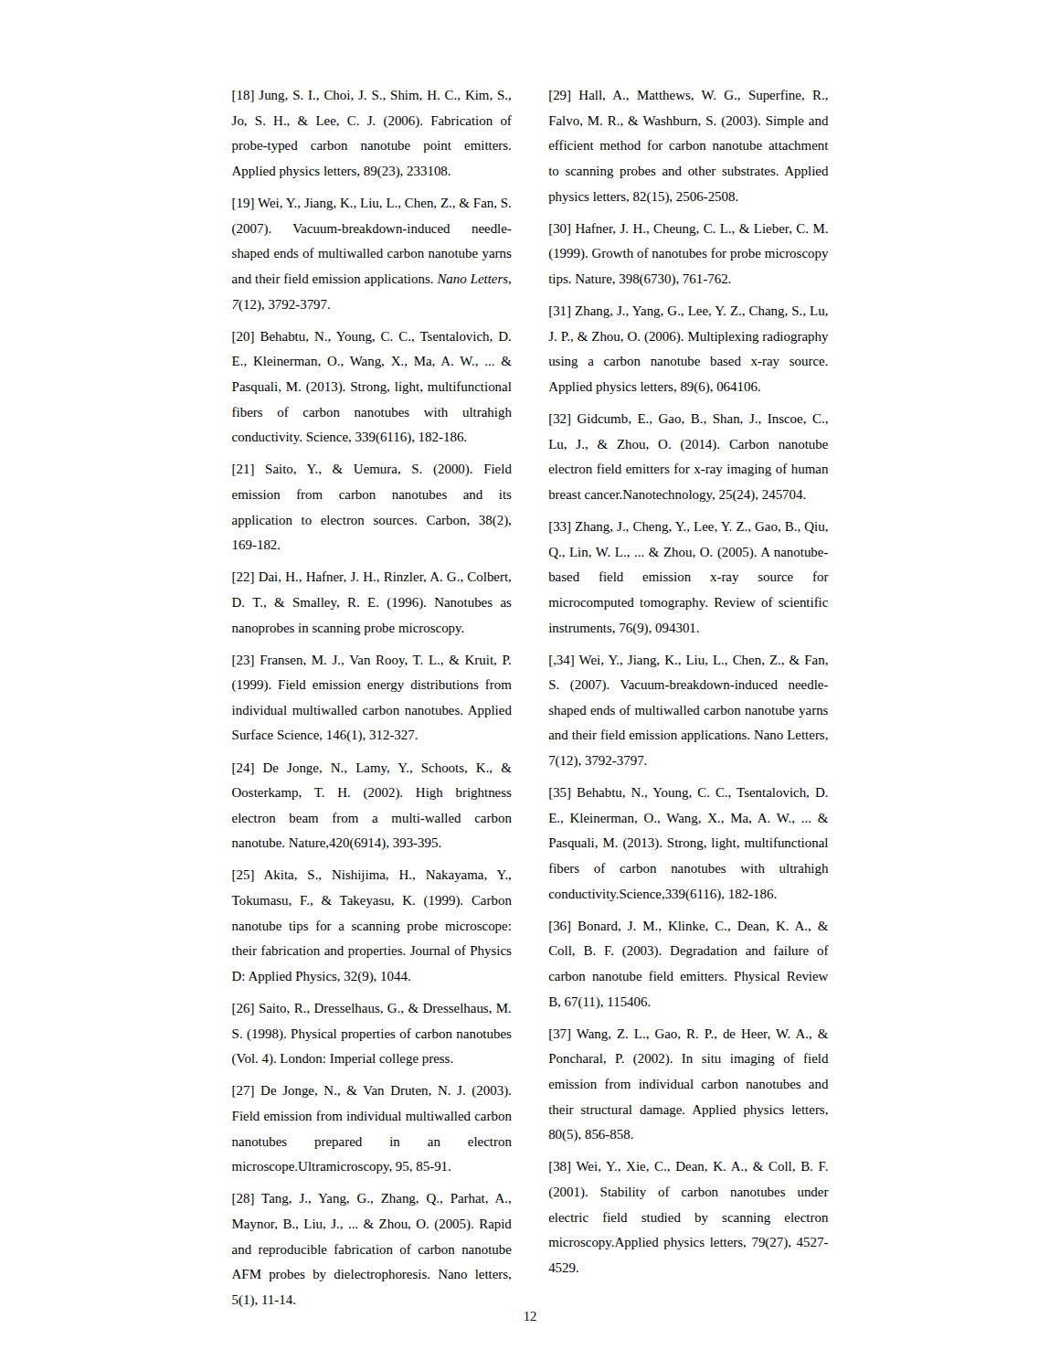[18] Jung, S. I., Choi, J. S., Shim, H. C., Kim, S., Jo, S. H., & Lee, C. J. (2006). Fabrication of probe-typed carbon nanotube point emitters. Applied physics letters, 89(23), 233108.
[19] Wei, Y., Jiang, K., Liu, L., Chen, Z., & Fan, S. (2007). Vacuum-breakdown-induced needle-shaped ends of multiwalled carbon nanotube yarns and their field emission applications. Nano Letters, 7(12), 3792-3797.
[20] Behabtu, N., Young, C. C., Tsentalovich, D. E., Kleinerman, O., Wang, X., Ma, A. W., ... & Pasquali, M. (2013). Strong, light, multifunctional fibers of carbon nanotubes with ultrahigh conductivity. Science, 339(6116), 182-186.
[21] Saito, Y., & Uemura, S. (2000). Field emission from carbon nanotubes and its application to electron sources. Carbon, 38(2), 169-182.
[22] Dai, H., Hafner, J. H., Rinzler, A. G., Colbert, D. T., & Smalley, R. E. (1996). Nanotubes as nanoprobes in scanning probe microscopy.
[23] Fransen, M. J., Van Rooy, T. L., & Kruit, P. (1999). Field emission energy distributions from individual multiwalled carbon nanotubes. Applied Surface Science, 146(1), 312-327.
[24] De Jonge, N., Lamy, Y., Schoots, K., & Oosterkamp, T. H. (2002). High brightness electron beam from a multi-walled carbon nanotube. Nature,420(6914), 393-395.
[25] Akita, S., Nishijima, H., Nakayama, Y., Tokumasu, F., & Takeyasu, K. (1999). Carbon nanotube tips for a scanning probe microscope: their fabrication and properties. Journal of Physics D: Applied Physics, 32(9), 1044.
[26] Saito, R., Dresselhaus, G., & Dresselhaus, M. S. (1998). Physical properties of carbon nanotubes (Vol. 4). London: Imperial college press.
[27] De Jonge, N., & Van Druten, N. J. (2003). Field emission from individual multiwalled carbon nanotubes prepared in an electron microscope.Ultramicroscopy, 95, 85-91.
[28] Tang, J., Yang, G., Zhang, Q., Parhat, A., Maynor, B., Liu, J., ... & Zhou, O. (2005). Rapid and reproducible fabrication of carbon nanotube AFM probes by dielectrophoresis. Nano letters, 5(1), 11-14.
[29] Hall, A., Matthews, W. G., Superfine, R., Falvo, M. R., & Washburn, S. (2003). Simple and efficient method for carbon nanotube attachment to scanning probes and other substrates. Applied physics letters, 82(15), 2506-2508.
[30] Hafner, J. H., Cheung, C. L., & Lieber, C. M. (1999). Growth of nanotubes for probe microscopy tips. Nature, 398(6730), 761-762.
[31] Zhang, J., Yang, G., Lee, Y. Z., Chang, S., Lu, J. P., & Zhou, O. (2006). Multiplexing radiography using a carbon nanotube based x-ray source. Applied physics letters, 89(6), 064106.
[32] Gidcumb, E., Gao, B., Shan, J., Inscoe, C., Lu, J., & Zhou, O. (2014). Carbon nanotube electron field emitters for x-ray imaging of human breast cancer.Nanotechnology, 25(24), 245704.
[33] Zhang, J., Cheng, Y., Lee, Y. Z., Gao, B., Qiu, Q., Lin, W. L., ... & Zhou, O. (2005). A nanotube-based field emission x-ray source for microcomputed tomography. Review of scientific instruments, 76(9), 094301.
[,34] Wei, Y., Jiang, K., Liu, L., Chen, Z., & Fan, S. (2007). Vacuum-breakdown-induced needle-shaped ends of multiwalled carbon nanotube yarns and their field emission applications. Nano Letters, 7(12), 3792-3797.
[35] Behabtu, N., Young, C. C., Tsentalovich, D. E., Kleinerman, O., Wang, X., Ma, A. W., ... & Pasquali, M. (2013). Strong, light, multifunctional fibers of carbon nanotubes with ultrahigh conductivity.Science,339(6116), 182-186.
[36] Bonard, J. M., Klinke, C., Dean, K. A., & Coll, B. F. (2003). Degradation and failure of carbon nanotube field emitters. Physical Review B, 67(11), 115406.
[37] Wang, Z. L., Gao, R. P., de Heer, W. A., & Poncharal, P. (2002). In situ imaging of field emission from individual carbon nanotubes and their structural damage. Applied physics letters, 80(5), 856-858.
[38] Wei, Y., Xie, C., Dean, K. A., & Coll, B. F. (2001). Stability of carbon nanotubes under electric field studied by scanning electron microscopy.Applied physics letters, 79(27), 4527-4529.
12